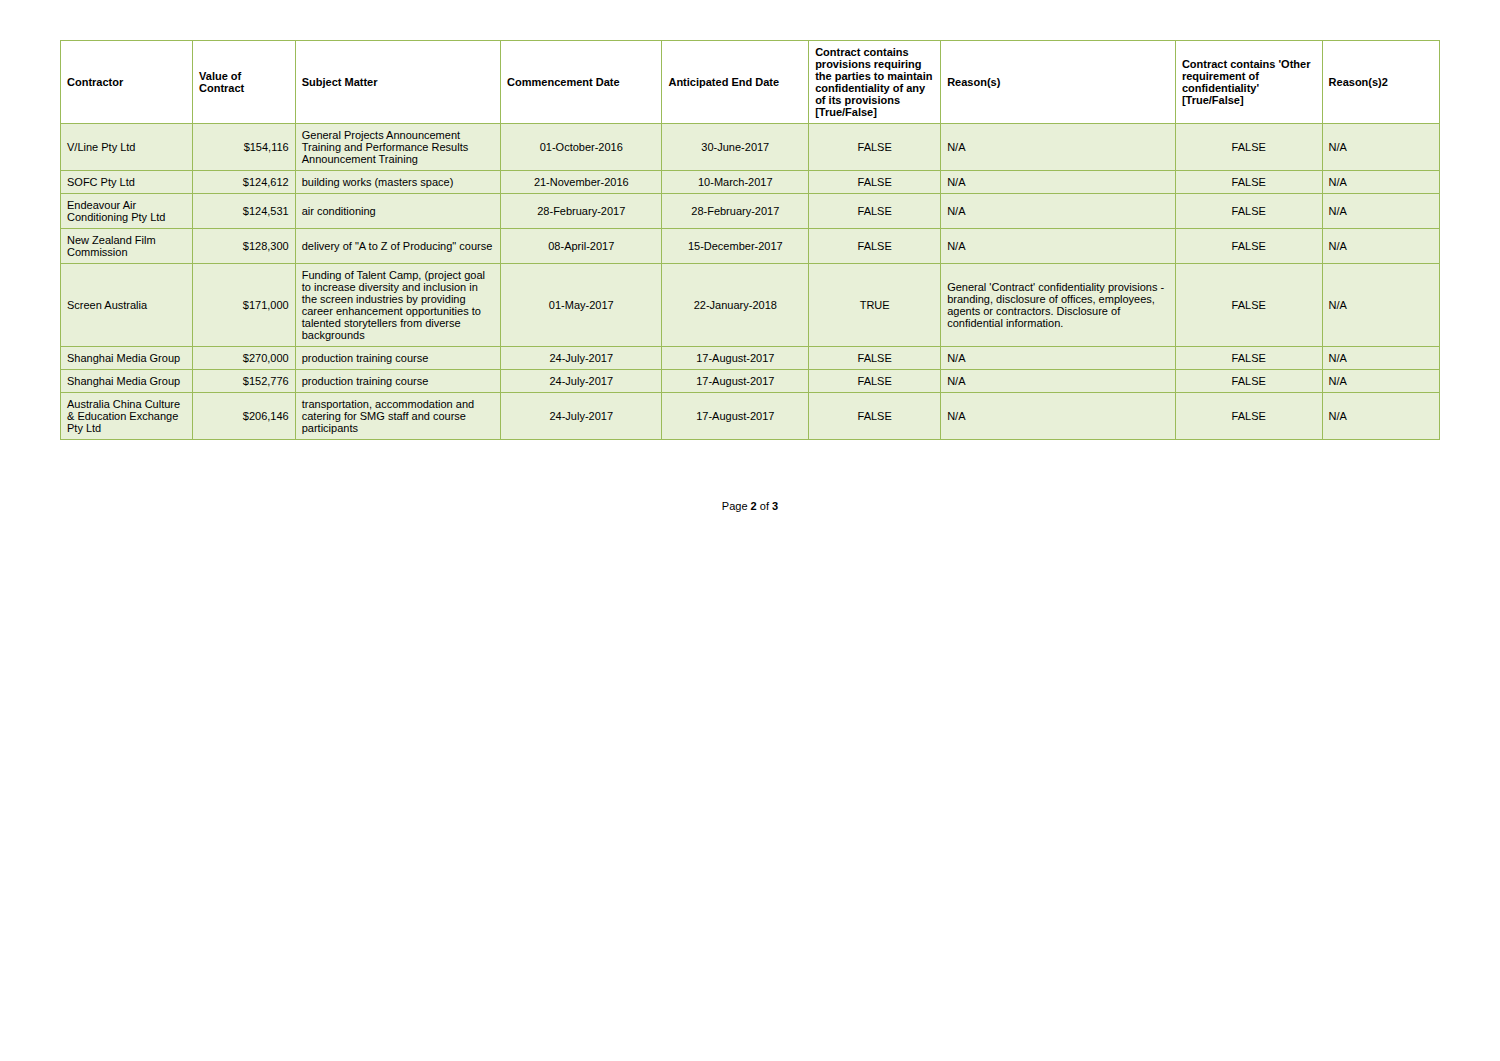| Contractor | Value of Contract | Subject Matter | Commencement Date | Anticipated End Date | Contract contains provisions requiring the parties to maintain confidentiality of any of its provisions [True/False] | Reason(s) | Contract contains 'Other requirement of confidentiality' [True/False] | Reason(s)2 |
| --- | --- | --- | --- | --- | --- | --- | --- | --- |
| V/Line Pty Ltd | $154,116 | General Projects Announcement Training and Performance Results Announcement Training | 01-October-2016 | 30-June-2017 | FALSE | N/A | FALSE | N/A |
| SOFC Pty Ltd | $124,612 | building works (masters space) | 21-November-2016 | 10-March-2017 | FALSE | N/A | FALSE | N/A |
| Endeavour Air Conditioning Pty Ltd | $124,531 | air conditioning | 28-February-2017 | 28-February-2017 | FALSE | N/A | FALSE | N/A |
| New Zealand Film Commission | $128,300 | delivery of "A to Z of Producing" course | 08-April-2017 | 15-December-2017 | FALSE | N/A | FALSE | N/A |
| Screen Australia | $171,000 | Funding of Talent Camp, (project goal to increase diversity and inclusion in the screen industries by providing career enhancement opportunities to talented storytellers from diverse backgrounds | 01-May-2017 | 22-January-2018 | TRUE | General 'Contract' confidentiality provisions - branding, disclosure of offices, employees, agents or contractors. Disclosure of confidential information. | FALSE | N/A |
| Shanghai Media Group | $270,000 | production training course | 24-July-2017 | 17-August-2017 | FALSE | N/A | FALSE | N/A |
| Shanghai Media Group | $152,776 | production training course | 24-July-2017 | 17-August-2017 | FALSE | N/A | FALSE | N/A |
| Australia China Culture & Education Exchange Pty Ltd | $206,146 | transportation, accommodation and catering for SMG staff and course participants | 24-July-2017 | 17-August-2017 | FALSE | N/A | FALSE | N/A |
Page 2 of 3